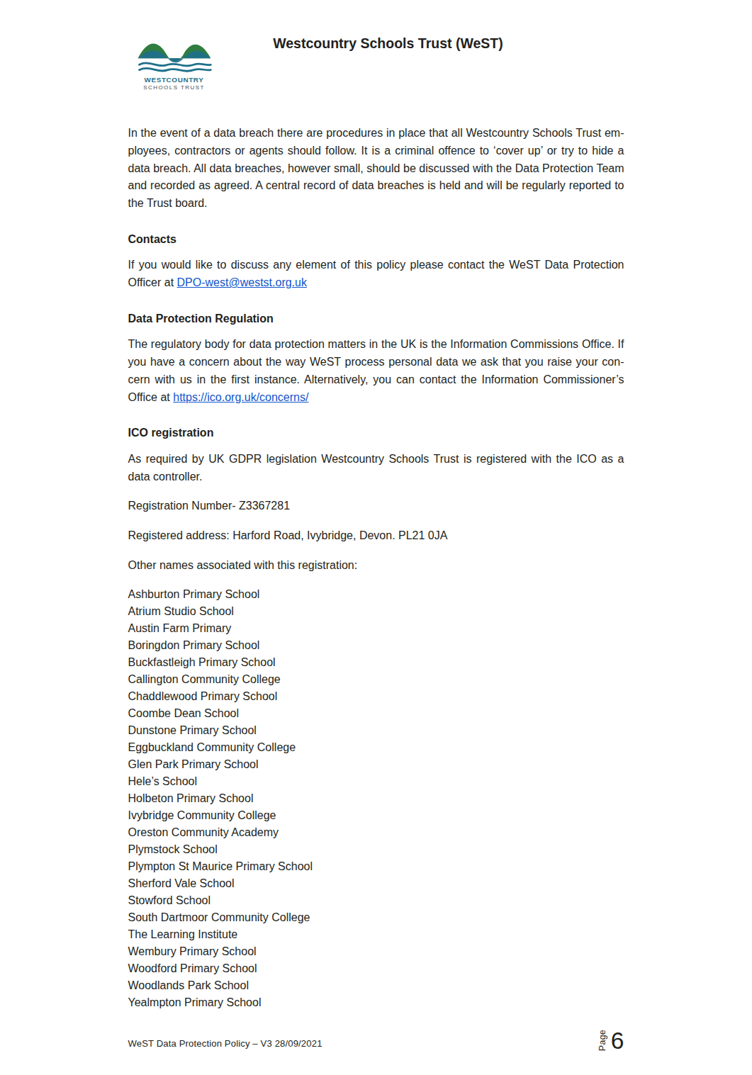WESTCOUNTRYSCHOOLS TRUST
Westcountry Schools Trust (WeST)
In the event of a data breach there are procedures in place that all Westcountry Schools Trust employees, contractors or agents should follow. It is a criminal offence to ‘cover up’ or try to hide a data breach. All data breaches, however small, should be discussed with the Data Protection Team and recorded as agreed. A central record of data breaches is held and will be regularly reported to the Trust board.
Contacts
If you would like to discuss any element of this policy please contact the WeST Data Protection Officer at DPO-west@westst.org.uk
Data Protection Regulation
The regulatory body for data protection matters in the UK is the Information Commissions Office. If you have a concern about the way WeST process personal data we ask that you raise your concern with us in the first instance. Alternatively, you can contact the Information Commissioner’s Office at https://ico.org.uk/concerns/
ICO registration
As required by UK GDPR legislation Westcountry Schools Trust is registered with the ICO as a data controller.
Registration Number- Z3367281
Registered address: Harford Road, Ivybridge, Devon. PL21 0JA
Other names associated with this registration:
Ashburton Primary School
Atrium Studio School
Austin Farm Primary
Boringdon Primary School
Buckfastleigh Primary School
Callington Community College
Chaddlewood Primary School
Coombe Dean School
Dunstone Primary School
Eggbuckland Community College
Glen Park Primary School
Hele’s School
Holbeton Primary School
Ivybridge Community College
Oreston Community Academy
Plymstock School
Plympton St Maurice Primary School
Sherford Vale School
Stowford School
South Dartmoor Community College
The Learning Institute
Wembury Primary School
Woodford Primary School
Woodlands Park School
Yealmpton Primary School
WeST Data Protection Policy – V3 28/09/2021
Page 6